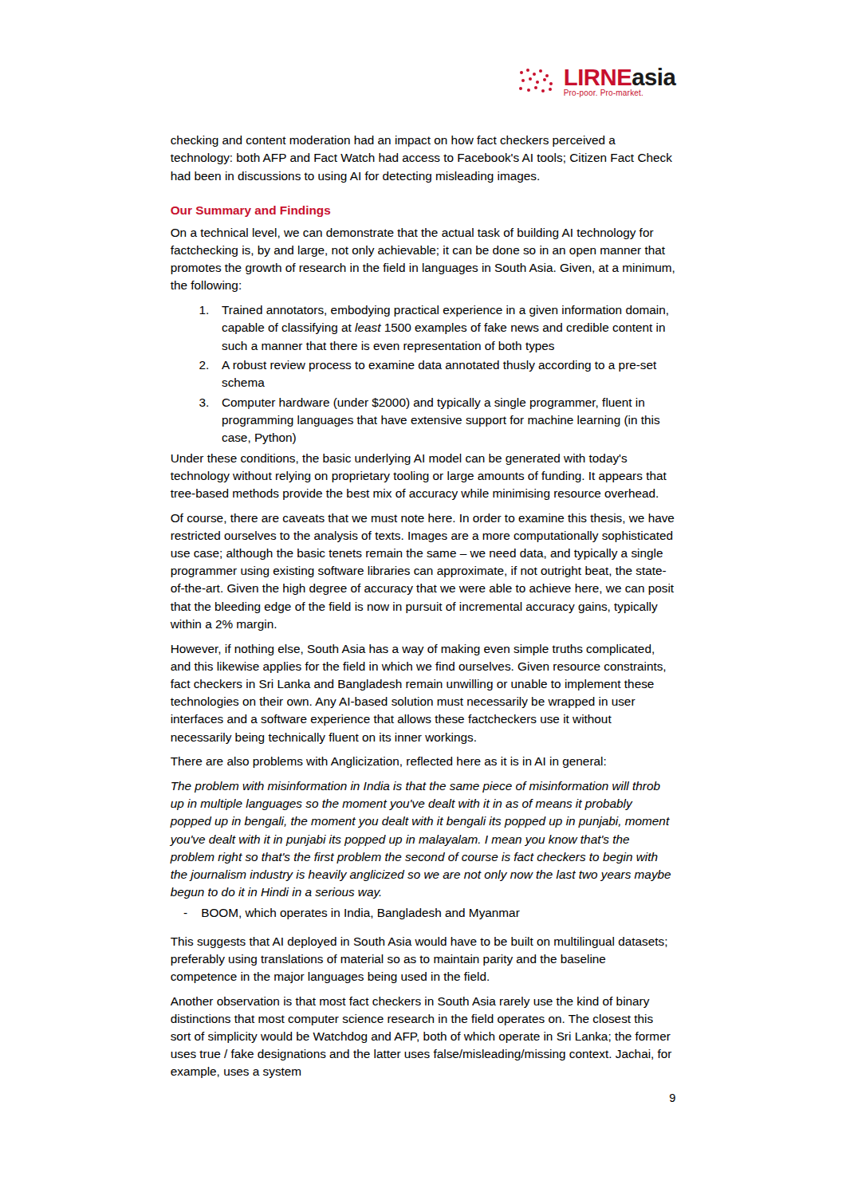LIRNE asia
Pro-poor. Pro-market.
checking and content moderation had an impact on how fact checkers perceived a technology: both AFP and Fact Watch had access to Facebook's AI tools; Citizen Fact Check had been in discussions to using AI for detecting misleading images.
Our Summary and Findings
On a technical level, we can demonstrate that the actual task of building AI technology for factchecking is, by and large, not only achievable; it can be done so in an open manner that promotes the growth of research in the field in languages in South Asia. Given, at a minimum, the following:
Trained annotators, embodying practical experience in a given information domain, capable of classifying at least 1500 examples of fake news and credible content in such a manner that there is even representation of both types
A robust review process to examine data annotated thusly according to a pre-set schema
Computer hardware (under $2000) and typically a single programmer, fluent in programming languages that have extensive support for machine learning (in this case, Python)
Under these conditions, the basic underlying AI model can be generated with today's technology without relying on proprietary tooling or large amounts of funding. It appears that tree-based methods provide the best mix of accuracy while minimising resource overhead.
Of course, there are caveats that we must note here. In order to examine this thesis, we have restricted ourselves to the analysis of texts. Images are a more computationally sophisticated use case; although the basic tenets remain the same – we need data, and typically a single programmer using existing software libraries can approximate, if not outright beat, the state-of-the-art. Given the high degree of accuracy that we were able to achieve here, we can posit that the bleeding edge of the field is now in pursuit of incremental accuracy gains, typically within a 2% margin.
However, if nothing else, South Asia has a way of making even simple truths complicated, and this likewise applies for the field in which we find ourselves. Given resource constraints, fact checkers in Sri Lanka and Bangladesh remain unwilling or unable to implement these technologies on their own. Any AI-based solution must necessarily be wrapped in user interfaces and a software experience that allows these factcheckers use it without necessarily being technically fluent on its inner workings.
There are also problems with Anglicization, reflected here as it is in AI in general:
The problem with misinformation in India is that the same piece of misinformation will throb up in multiple languages so the moment you've dealt with it in as of means it probably popped up in bengali, the moment you dealt with it bengali its popped up in punjabi, moment you've dealt with it in punjabi its popped up in malayalam. I mean you know that's the problem right so that's the first problem the second of course is fact checkers to begin with the journalism industry is heavily anglicized so we are not only now the last two years maybe begun to do it in Hindi in a serious way.
- BOOM, which operates in India, Bangladesh and Myanmar
This suggests that AI deployed in South Asia would have to be built on multilingual datasets; preferably using translations of material so as to maintain parity and the baseline competence in the major languages being used in the field.
Another observation is that most fact checkers in South Asia rarely use the kind of binary distinctions that most computer science research in the field operates on. The closest this sort of simplicity would be Watchdog and AFP, both of which operate in Sri Lanka; the former uses true / fake designations and the latter uses false/misleading/missing context. Jachai, for example, uses a system
9